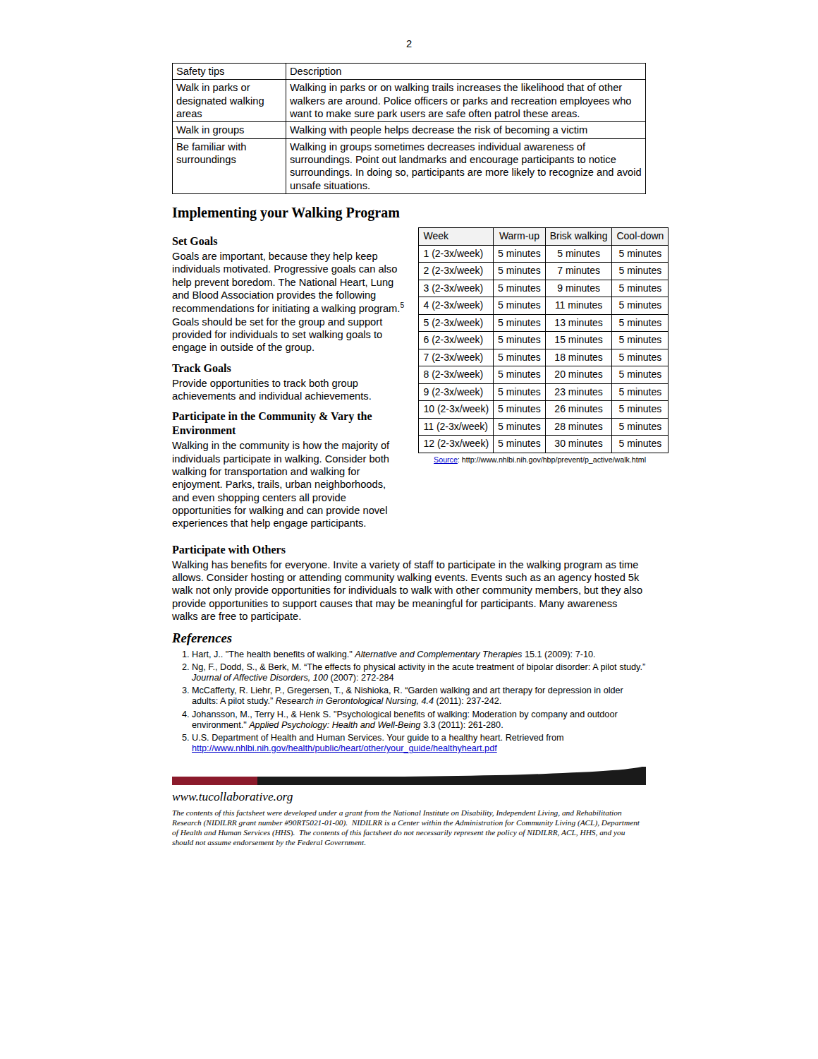2
| Safety tips | Description |
| Walk in parks or designated walking areas | Walking in parks or on walking trails increases the likelihood that of other walkers are around. Police officers or parks and recreation employees who want to make sure park users are safe often patrol these areas. |
| Walk in groups | Walking with people helps decrease the risk of becoming a victim |
| Be familiar with surroundings | Walking in groups sometimes decreases individual awareness of surroundings. Point out landmarks and encourage participants to notice surroundings. In doing so, participants are more likely to recognize and avoid unsafe situations. |
Implementing your Walking Program
Set Goals
Goals are important, because they help keep individuals motivated. Progressive goals can also help prevent boredom. The National Heart, Lung and Blood Association provides the following recommendations for initiating a walking program.5 Goals should be set for the group and support provided for individuals to set walking goals to engage in outside of the group.
Track Goals
Provide opportunities to track both group achievements and individual achievements.
Participate in the Community & Vary the Environment
Walking in the community is how the majority of individuals participate in walking. Consider both walking for transportation and walking for enjoyment. Parks, trails, urban neighborhoods, and even shopping centers all provide opportunities for walking and can provide novel experiences that help engage participants.
| Week | Warm-up | Brisk walking | Cool-down |
| --- | --- | --- | --- |
| 1 (2-3x/week) | 5 minutes | 5 minutes | 5 minutes |
| 2 (2-3x/week) | 5 minutes | 7 minutes | 5 minutes |
| 3 (2-3x/week) | 5 minutes | 9 minutes | 5 minutes |
| 4 (2-3x/week) | 5 minutes | 11 minutes | 5 minutes |
| 5 (2-3x/week) | 5 minutes | 13 minutes | 5 minutes |
| 6 (2-3x/week) | 5 minutes | 15 minutes | 5 minutes |
| 7 (2-3x/week) | 5 minutes | 18 minutes | 5 minutes |
| 8 (2-3x/week) | 5 minutes | 20 minutes | 5 minutes |
| 9 (2-3x/week) | 5 minutes | 23 minutes | 5 minutes |
| 10 (2-3x/week) | 5 minutes | 26 minutes | 5 minutes |
| 11 (2-3x/week) | 5 minutes | 28 minutes | 5 minutes |
| 12 (2-3x/week) | 5 minutes | 30 minutes | 5 minutes |
Source: http://www.nhlbi.nih.gov/hbp/prevent/p_active/walk.html
Participate with Others
Walking has benefits for everyone. Invite a variety of staff to participate in the walking program as time allows. Consider hosting or attending community walking events. Events such as an agency hosted 5k walk not only provide opportunities for individuals to walk with other community members, but they also provide opportunities to support causes that may be meaningful for participants. Many awareness walks are free to participate.
References
Hart, J.. "The health benefits of walking." Alternative and Complementary Therapies 15.1 (2009): 7-10.
Ng, F., Dodd, S., & Berk, M. “The effects fo physical activity in the acute treatment of bipolar disorder: A pilot study.” Journal of Affective Disorders, 100 (2007): 272-284
McCafferty, R. Liehr, P., Gregersen, T., & Nishioka, R. “Garden walking and art therapy for depression in older adults: A pilot study.” Research in Gerontological Nursing, 4.4 (2011): 237-242.
Johansson, M., Terry H., & Henk S. "Psychological benefits of walking: Moderation by company and outdoor environment." Applied Psychology: Health and Well-Being 3.3 (2011): 261-280.
U.S. Department of Health and Human Services. Your guide to a healthy heart. Retrieved from http://www.nhlbi.nih.gov/health/public/heart/other/your_guide/healthyheart.pdf
www.tucollaborative.org
The contents of this factsheet were developed under a grant from the National Institute on Disability, Independent Living, and Rehabilitation Research (NIDILRR grant number #90RT5021-01-00). NIDILRR is a Center within the Administration for Community Living (ACL), Department of Health and Human Services (HHS). The contents of this factsheet do not necessarily represent the policy of NIDILRR, ACL, HHS, and you should not assume endorsement by the Federal Government.